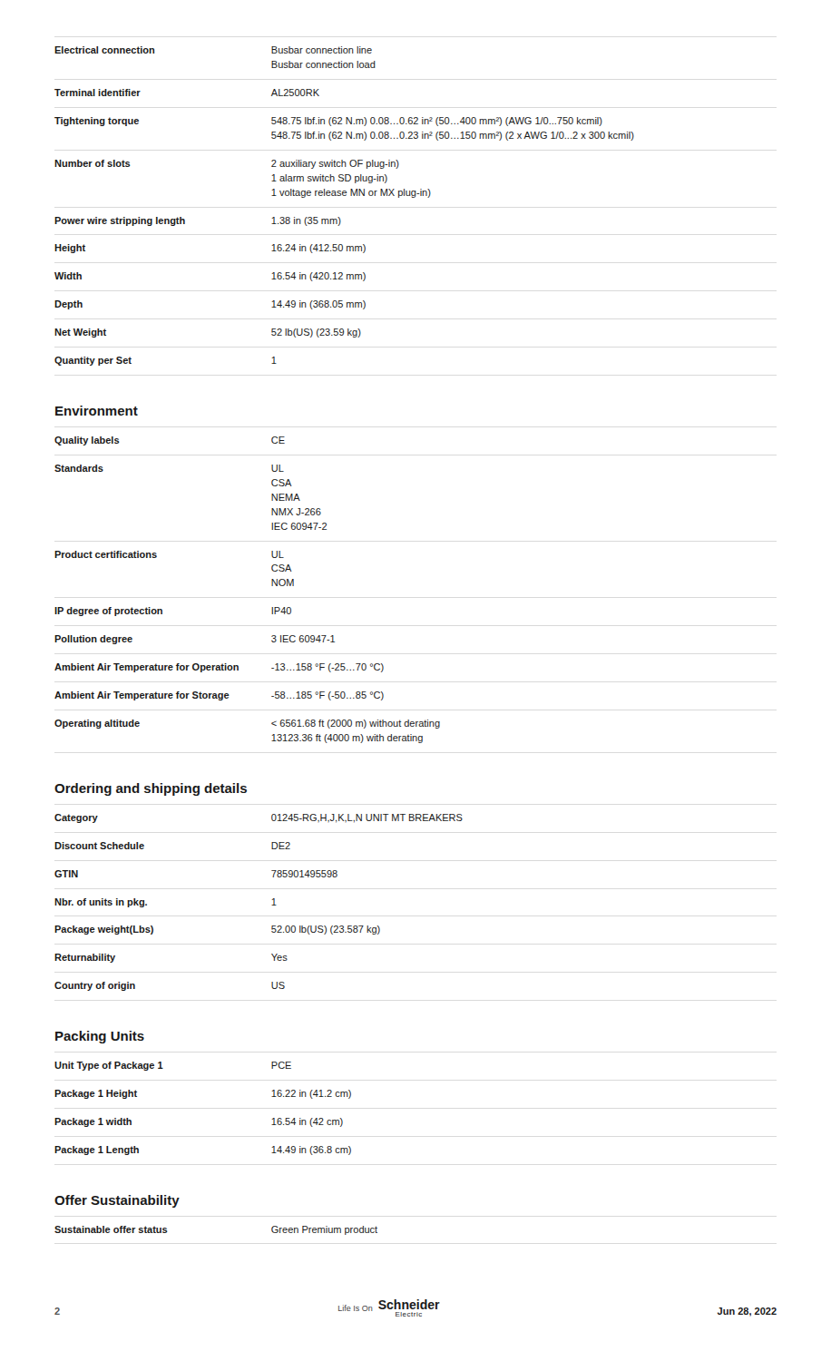| Electrical connection | Busbar connection line Busbar connection load |
| Terminal identifier | AL2500RK |
| Tightening torque | 548.75 lbf.in (62 N.m) 0.08…0.62 in² (50…400 mm²) (AWG 1/0...750 kcmil) 548.75 lbf.in (62 N.m) 0.08…0.23 in² (50…150 mm²) (2 x AWG 1/0...2 x 300 kcmil) |
| Number of slots | 2 auxiliary switch OF plug-in) 1 alarm switch SD plug-in) 1 voltage release MN or MX plug-in) |
| Power wire stripping length | 1.38 in (35 mm) |
| Height | 16.24 in (412.50 mm) |
| Width | 16.54 in (420.12 mm) |
| Depth | 14.49 in (368.05 mm) |
| Net Weight | 52 lb(US) (23.59 kg) |
| Quantity per Set | 1 |
Environment
| Quality labels | CE |
| Standards | UL CSA NEMA NMX J-266 IEC 60947-2 |
| Product certifications | UL CSA NOM |
| IP degree of protection | IP40 |
| Pollution degree | 3 IEC 60947-1 |
| Ambient Air Temperature for Operation | -13…158 °F (-25…70 °C) |
| Ambient Air Temperature for Storage | -58…185 °F (-50…85 °C) |
| Operating altitude | < 6561.68 ft (2000 m) without derating 13123.36 ft (4000 m) with derating |
Ordering and shipping details
| Category | 01245-RG,H,J,K,L,N UNIT MT BREAKERS |
| Discount Schedule | DE2 |
| GTIN | 785901495598 |
| Nbr. of units in pkg. | 1 |
| Package weight(Lbs) | 52.00 lb(US) (23.587 kg) |
| Returnability | Yes |
| Country of origin | US |
Packing Units
| Unit Type of Package 1 | PCE |
| Package 1 Height | 16.22 in (41.2 cm) |
| Package 1 width | 16.54 in (42 cm) |
| Package 1 Length | 14.49 in (36.8 cm) |
Offer Sustainability
| Sustainable offer status | Green Premium product |
2
Life Is On SchneiderElectric
Jun 28, 2022